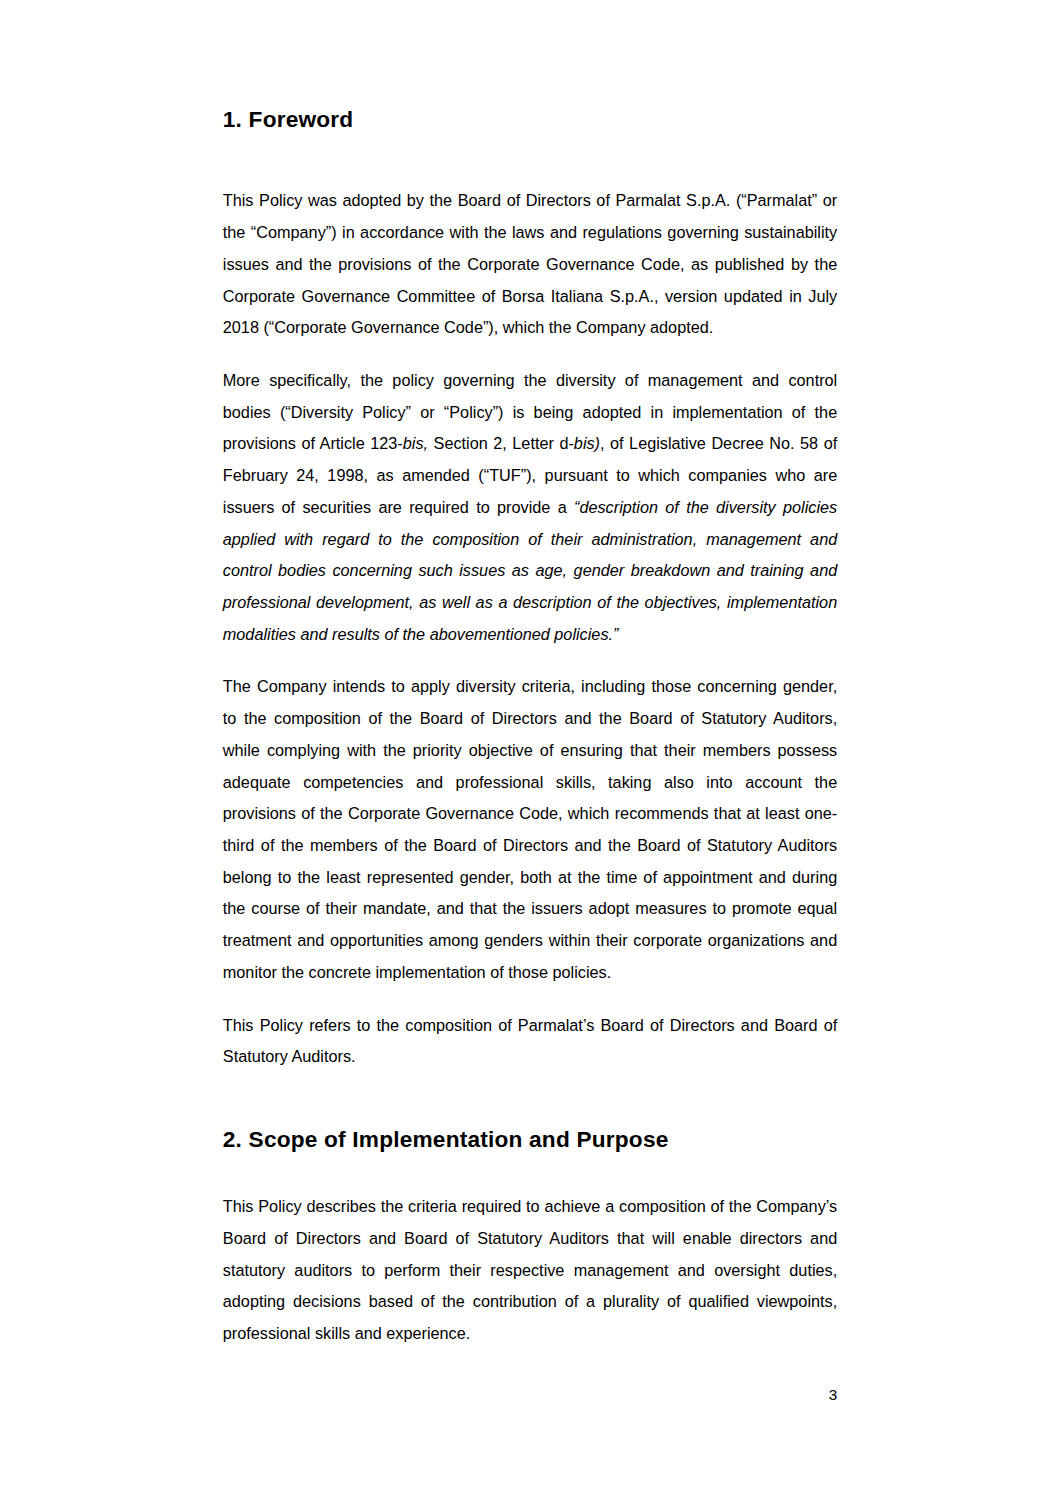1. Foreword
This Policy was adopted by the Board of Directors of Parmalat S.p.A. (“Parmalat” or the “Company”) in accordance with the laws and regulations governing sustainability issues and the provisions of the Corporate Governance Code, as published by the Corporate Governance Committee of Borsa Italiana S.p.A., version updated in July 2018 (“Corporate Governance Code”), which the Company adopted.
More specifically, the policy governing the diversity of management and control bodies (“Diversity Policy” or “Policy”) is being adopted in implementation of the provisions of Article 123-bis, Section 2, Letter d-bis), of Legislative Decree No. 58 of February 24, 1998, as amended (“TUF”), pursuant to which companies who are issuers of securities are required to provide a “description of the diversity policies applied with regard to the composition of their administration, management and control bodies concerning such issues as age, gender breakdown and training and professional development, as well as a description of the objectives, implementation modalities and results of the abovementioned policies.”
The Company intends to apply diversity criteria, including those concerning gender, to the composition of the Board of Directors and the Board of Statutory Auditors, while complying with the priority objective of ensuring that their members possess adequate competencies and professional skills, taking also into account the provisions of the Corporate Governance Code, which recommends that at least one-third of the members of the Board of Directors and the Board of Statutory Auditors belong to the least represented gender, both at the time of appointment and during the course of their mandate, and that the issuers adopt measures to promote equal treatment and opportunities among genders within their corporate organizations and monitor the concrete implementation of those policies.
This Policy refers to the composition of Parmalat’s Board of Directors and Board of Statutory Auditors.
2. Scope of Implementation and Purpose
This Policy describes the criteria required to achieve a composition of the Company’s Board of Directors and Board of Statutory Auditors that will enable directors and statutory auditors to perform their respective management and oversight duties, adopting decisions based of the contribution of a plurality of qualified viewpoints, professional skills and experience.
3